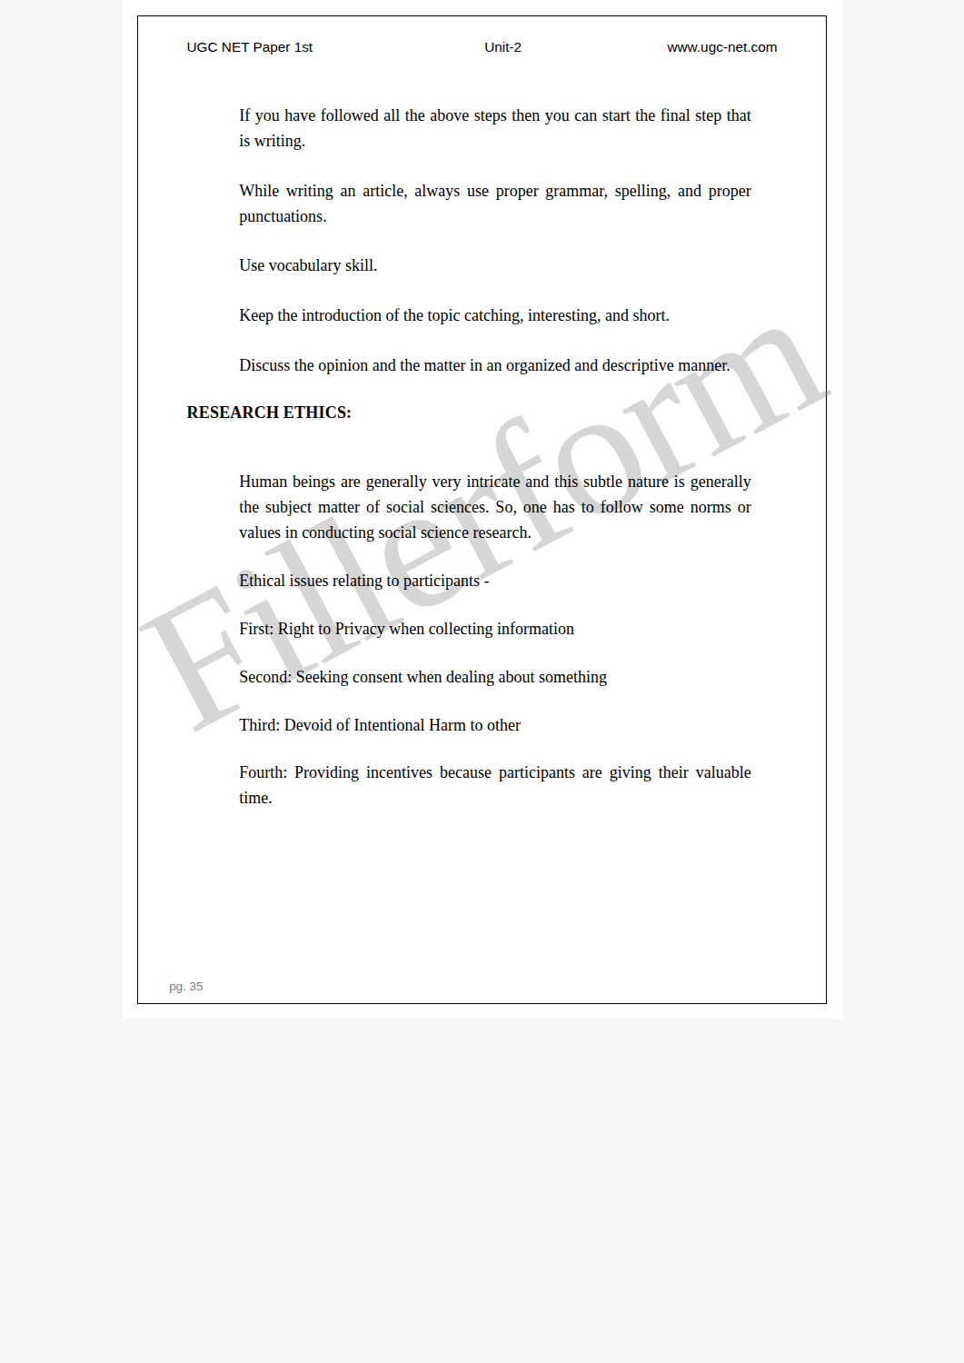Fillerform
UGC NET Paper 1st
Unit-2
www.ugc-net.com
If you have followed all the above steps then you can start the final step that is writing.
While writing an article, always use proper grammar, spelling, and proper punctuations.
Use vocabulary skill.
Keep the introduction of the topic catching, interesting, and short.
Discuss the opinion and the matter in an organized and descriptive manner.
RESEARCH ETHICS:
Human beings are generally very intricate and this subtle nature is generally the subject matter of social sciences. So, one has to follow some norms or values in conducting social science research.
Ethical issues relating to participants -
First: Right to Privacy when collecting information
Second: Seeking consent when dealing about something
Third: Devoid of Intentional Harm to other
Fourth: Providing incentives because participants are giving their valuable time.
pg. 35